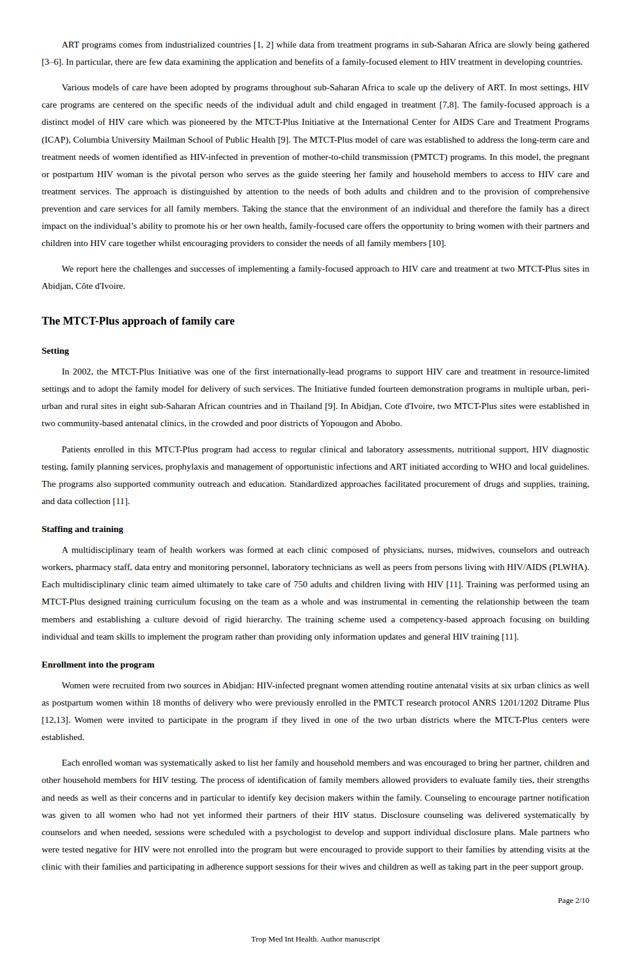ART programs comes from industrialized countries [1, 2] while data from treatment programs in sub-Saharan Africa are slowly being gathered [3–6]. In particular, there are few data examining the application and benefits of a family-focused element to HIV treatment in developing countries.
Various models of care have been adopted by programs throughout sub-Saharan Africa to scale up the delivery of ART. In most settings, HIV care programs are centered on the specific needs of the individual adult and child engaged in treatment [7,8]. The family-focused approach is a distinct model of HIV care which was pioneered by the MTCT-Plus Initiative at the International Center for AIDS Care and Treatment Programs (ICAP), Columbia University Mailman School of Public Health [9]. The MTCT-Plus model of care was established to address the long-term care and treatment needs of women identified as HIV-infected in prevention of mother-to-child transmission (PMTCT) programs. In this model, the pregnant or postpartum HIV woman is the pivotal person who serves as the guide steering her family and household members to access to HIV care and treatment services. The approach is distinguished by attention to the needs of both adults and children and to the provision of comprehensive prevention and care services for all family members. Taking the stance that the environment of an individual and therefore the family has a direct impact on the individual’s ability to promote his or her own health, family-focused care offers the opportunity to bring women with their partners and children into HIV care together whilst encouraging providers to consider the needs of all family members [10].
We report here the challenges and successes of implementing a family-focused approach to HIV care and treatment at two MTCT-Plus sites in Abidjan, Côte d'Ivoire.
The MTCT-Plus approach of family care
Setting
In 2002, the MTCT-Plus Initiative was one of the first internationally-lead programs to support HIV care and treatment in resource-limited settings and to adopt the family model for delivery of such services. The Initiative funded fourteen demonstration programs in multiple urban, peri-urban and rural sites in eight sub-Saharan African countries and in Thailand [9]. In Abidjan, Cote d'Ivoire, two MTCT-Plus sites were established in two community-based antenatal clinics, in the crowded and poor districts of Yopougon and Abobo.
Patients enrolled in this MTCT-Plus program had access to regular clinical and laboratory assessments, nutritional support, HIV diagnostic testing, family planning services, prophylaxis and management of opportunistic infections and ART initiated according to WHO and local guidelines. The programs also supported community outreach and education. Standardized approaches facilitated procurement of drugs and supplies, training, and data collection [11].
Staffing and training
A multidisciplinary team of health workers was formed at each clinic composed of physicians, nurses, midwives, counselors and outreach workers, pharmacy staff, data entry and monitoring personnel, laboratory technicians as well as peers from persons living with HIV/AIDS (PLWHA). Each multidisciplinary clinic team aimed ultimately to take care of 750 adults and children living with HIV [11]. Training was performed using an MTCT-Plus designed training curriculum focusing on the team as a whole and was instrumental in cementing the relationship between the team members and establishing a culture devoid of rigid hierarchy. The training scheme used a competency-based approach focusing on building individual and team skills to implement the program rather than providing only information updates and general HIV training [11].
Enrollment into the program
Women were recruited from two sources in Abidjan: HIV-infected pregnant women attending routine antenatal visits at six urban clinics as well as postpartum women within 18 months of delivery who were previously enrolled in the PMTCT research protocol ANRS 1201/1202 Ditrame Plus [12,13]. Women were invited to participate in the program if they lived in one of the two urban districts where the MTCT-Plus centers were established.
Each enrolled woman was systematically asked to list her family and household members and was encouraged to bring her partner, children and other household members for HIV testing. The process of identification of family members allowed providers to evaluate family ties, their strengths and needs as well as their concerns and in particular to identify key decision makers within the family. Counseling to encourage partner notification was given to all women who had not yet informed their partners of their HIV status. Disclosure counseling was delivered systematically by counselors and when needed, sessions were scheduled with a psychologist to develop and support individual disclosure plans. Male partners who were tested negative for HIV were not enrolled into the program but were encouraged to provide support to their families by attending visits at the clinic with their families and participating in adherence support sessions for their wives and children as well as taking part in the peer support group.
Page 2/10
Trop Med Int Health. Author manuscript